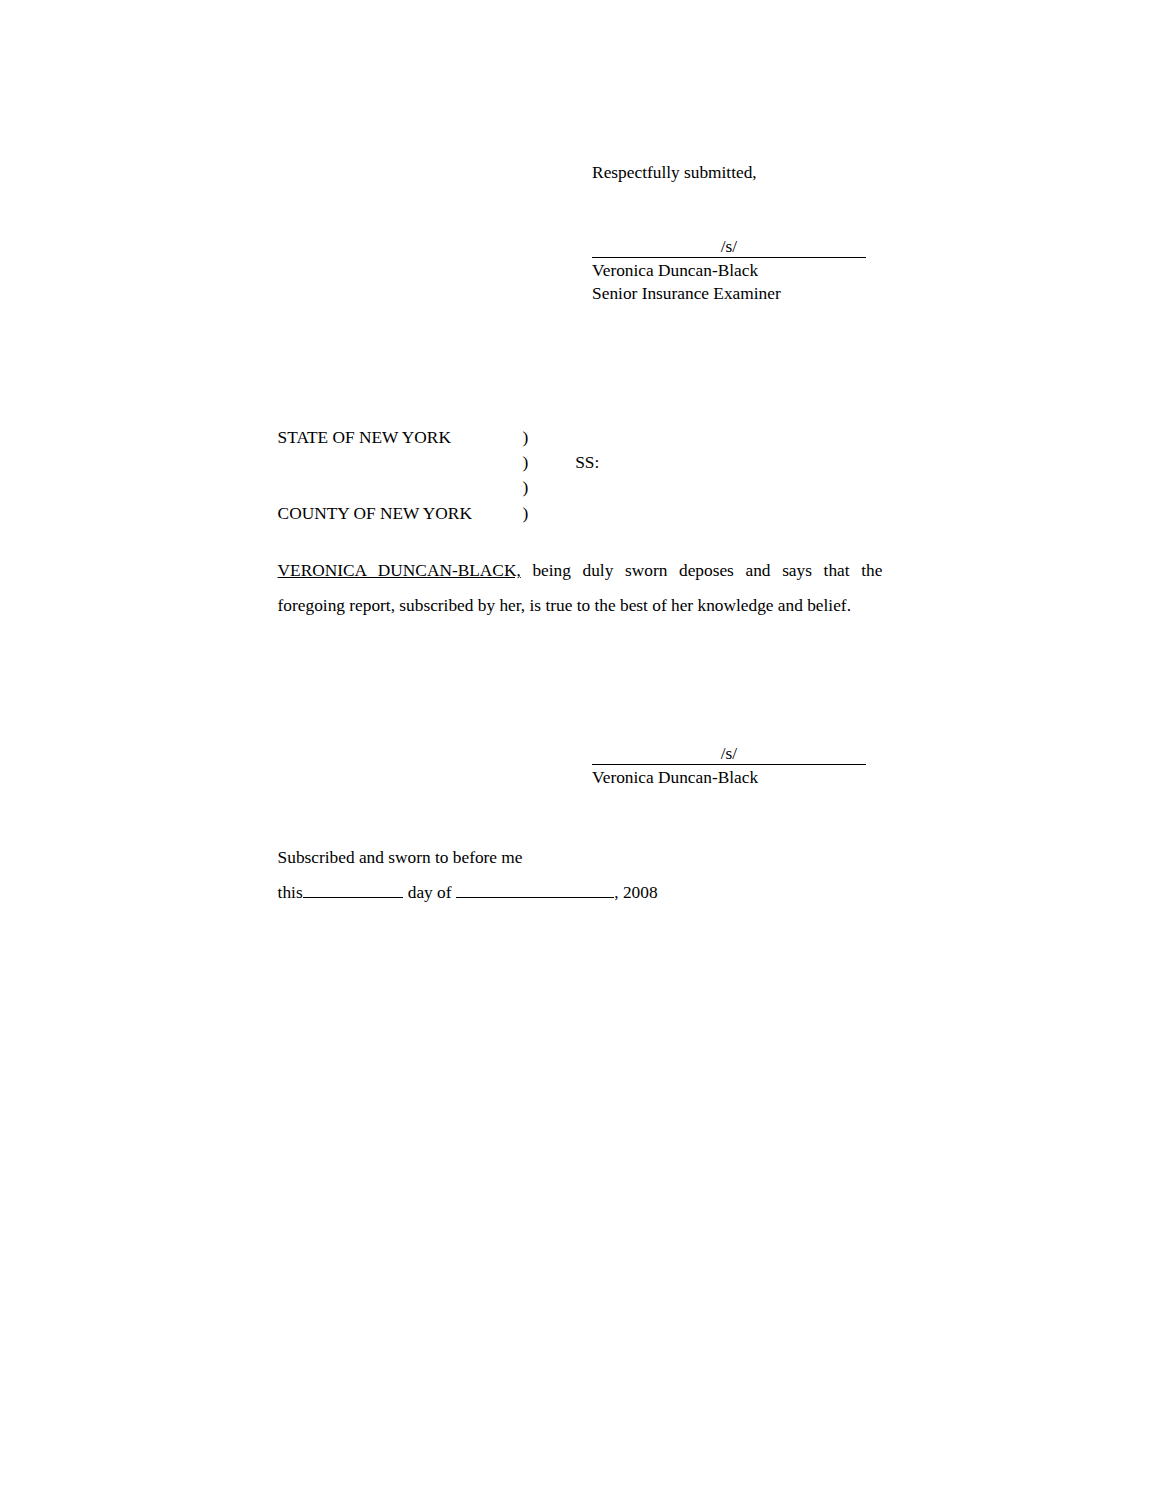Respectfully submitted,
/s/
Veronica Duncan-Black
Senior Insurance Examiner
| STATE OF NEW YORK | ) | |
| | ) | SS: |
| | ) | |
| COUNTY OF NEW YORK | ) | |
VERONICA DUNCAN-BLACK, being duly sworn deposes and says that the foregoing report, subscribed by her, is true to the best of her knowledge and belief.
/s/
Veronica Duncan-Black
Subscribed and sworn to before me
this day of , 2008